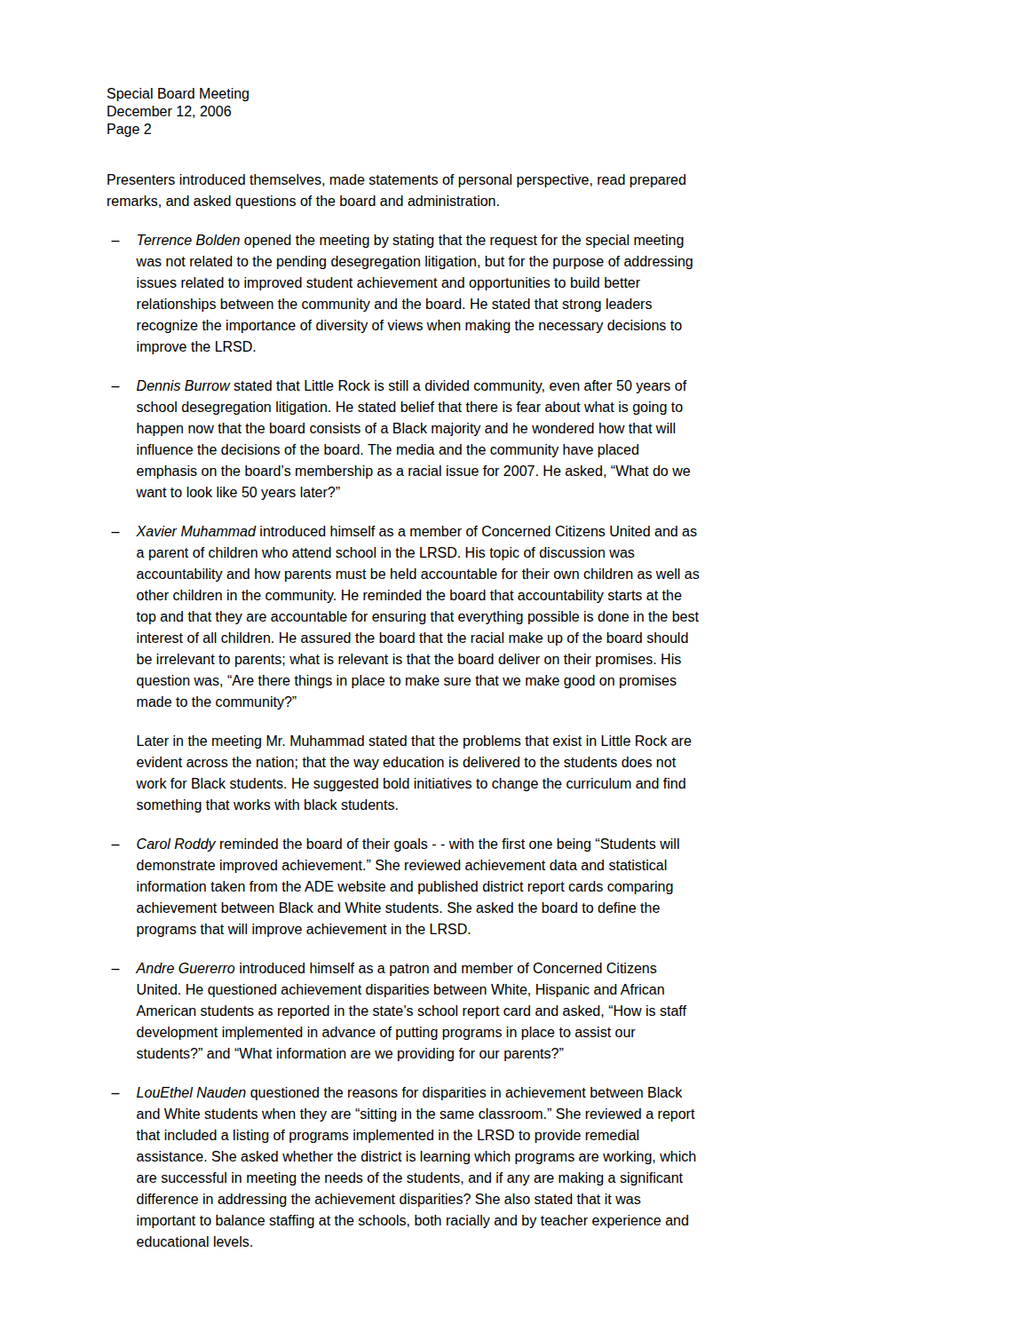Special Board Meeting
December 12, 2006
Page 2
Presenters introduced themselves, made statements of personal perspective, read prepared remarks, and asked questions of the board and administration.
Terrence Bolden opened the meeting by stating that the request for the special meeting was not related to the pending desegregation litigation, but for the purpose of addressing issues related to improved student achievement and opportunities to build better relationships between the community and the board. He stated that strong leaders recognize the importance of diversity of views when making the necessary decisions to improve the LRSD.
Dennis Burrow stated that Little Rock is still a divided community, even after 50 years of school desegregation litigation. He stated belief that there is fear about what is going to happen now that the board consists of a Black majority and he wondered how that will influence the decisions of the board. The media and the community have placed emphasis on the board’s membership as a racial issue for 2007. He asked, “What do we want to look like 50 years later?”
Xavier Muhammad introduced himself as a member of Concerned Citizens United and as a parent of children who attend school in the LRSD. His topic of discussion was accountability and how parents must be held accountable for their own children as well as other children in the community. He reminded the board that accountability starts at the top and that they are accountable for ensuring that everything possible is done in the best interest of all children. He assured the board that the racial make up of the board should be irrelevant to parents; what is relevant is that the board deliver on their promises. His question was, “Are there things in place to make sure that we make good on promises made to the community?”
Later in the meeting Mr. Muhammad stated that the problems that exist in Little Rock are evident across the nation; that the way education is delivered to the students does not work for Black students. He suggested bold initiatives to change the curriculum and find something that works with black students.
Carol Roddy reminded the board of their goals - - with the first one being “Students will demonstrate improved achievement.” She reviewed achievement data and statistical information taken from the ADE website and published district report cards comparing achievement between Black and White students. She asked the board to define the programs that will improve achievement in the LRSD.
Andre Guererro introduced himself as a patron and member of Concerned Citizens United. He questioned achievement disparities between White, Hispanic and African American students as reported in the state’s school report card and asked, “How is staff development implemented in advance of putting programs in place to assist our students?” and “What information are we providing for our parents?”
LouEthel Nauden questioned the reasons for disparities in achievement between Black and White students when they are “sitting in the same classroom.” She reviewed a report that included a listing of programs implemented in the LRSD to provide remedial assistance. She asked whether the district is learning which programs are working, which are successful in meeting the needs of the students, and if any are making a significant difference in addressing the achievement disparities? She also stated that it was important to balance staffing at the schools, both racially and by teacher experience and educational levels.